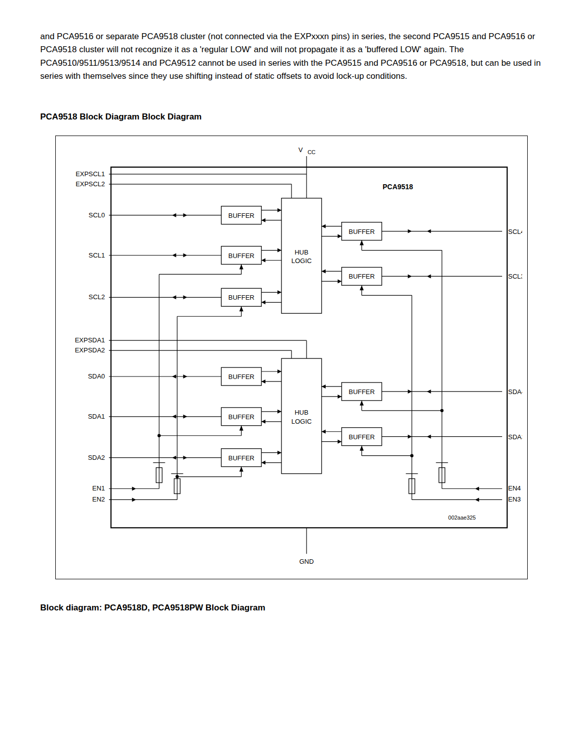and PCA9516 or separate PCA9518 cluster (not connected via the EXPxxxn pins) in series, the second PCA9515 and PCA9516 or PCA9518 cluster will not recognize it as a 'regular LOW' and will not propagate it as a 'buffered LOW' again. The PCA9510/9511/9513/9514 and PCA9512 cannot be used in series with the PCA9515 and PCA9516 or PCA9518, but can be used in series with themselves since they use shifting instead of static offsets to avoid lock-up conditions.
PCA9518 Block Diagram Block Diagram
V CC GND PCA9518 002aae325 EXPSCL1 EXPSCL2 SCL0 SCL1 SCL2 BUFFER BUFFER BUFFER HUB LOGIC BUFFER SCL4 BUFFER SCL3 EXPSDA1 EXPSDA2 SDA0 SDA1 SDA2 BUFFER BUFFER BUFFER HUB LOGIC BUFFER SDA4 BUFFER SDA3 EN1 EN2 EN4 EN3
Block diagram: PCA9518D, PCA9518PW Block Diagram